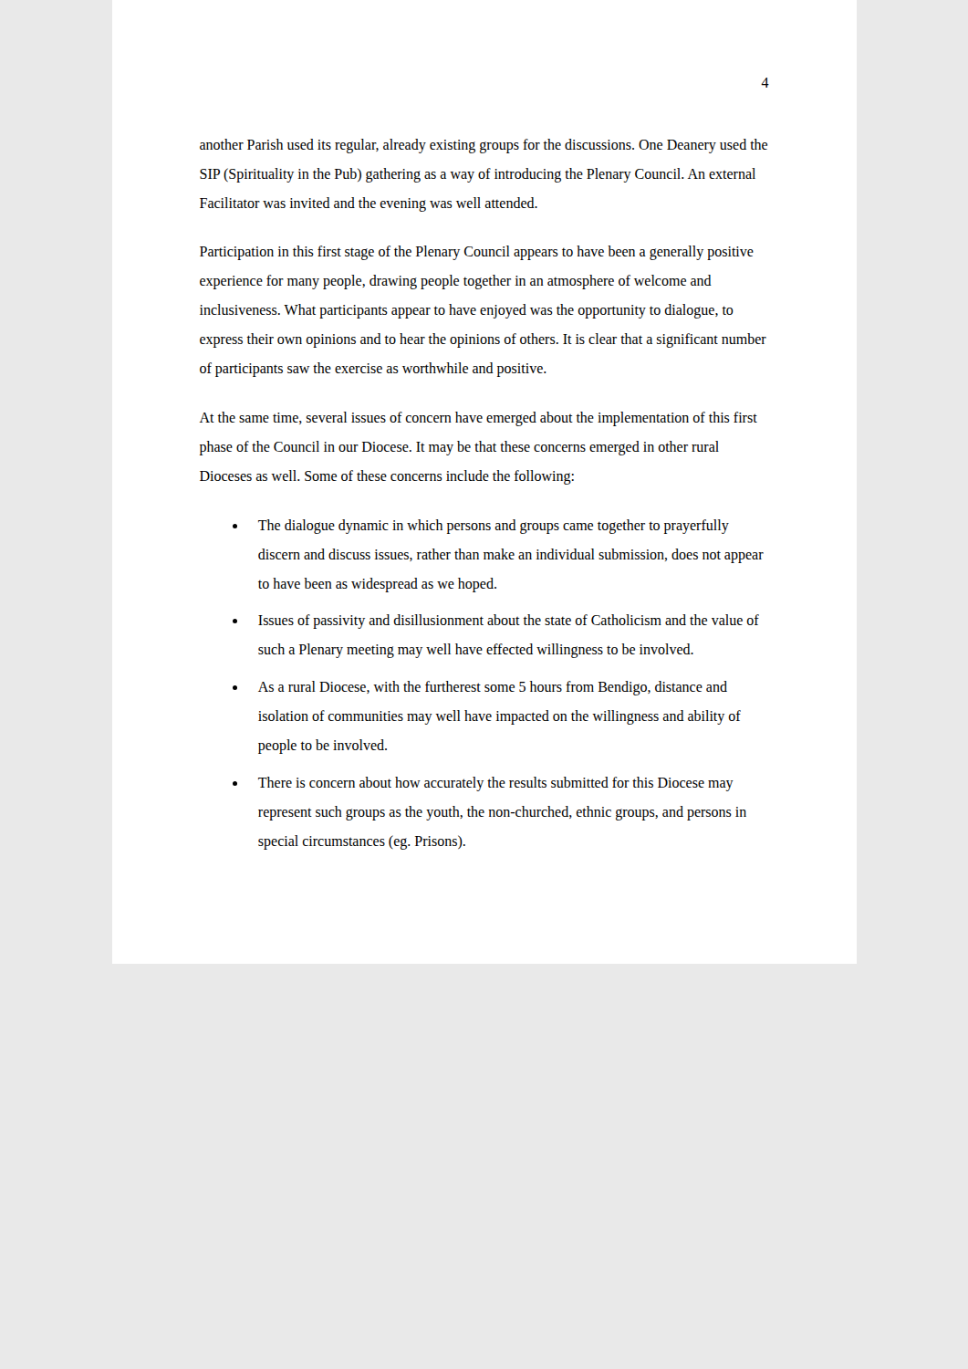4
another Parish used its regular, already existing groups for the discussions. One Deanery used the SIP (Spirituality in the Pub) gathering as a way of introducing the Plenary Council. An external Facilitator was invited and the evening was well attended.
Participation in this first stage of the Plenary Council appears to have been a generally positive experience for many people, drawing people together in an atmosphere of welcome and inclusiveness. What participants appear to have enjoyed was the opportunity to dialogue, to express their own opinions and to hear the opinions of others. It is clear that a significant number of participants saw the exercise as worthwhile and positive.
At the same time, several issues of concern have emerged about the implementation of this first phase of the Council in our Diocese. It may be that these concerns emerged in other rural Dioceses as well. Some of these concerns include the following:
The dialogue dynamic in which persons and groups came together to prayerfully discern and discuss issues, rather than make an individual submission, does not appear to have been as widespread as we hoped.
Issues of passivity and disillusionment about the state of Catholicism and the value of such a Plenary meeting may well have effected willingness to be involved.
As a rural Diocese, with the furtherest some 5 hours from Bendigo, distance and isolation of communities may well have impacted on the willingness and ability of people to be involved.
There is concern about how accurately the results submitted for this Diocese may represent such groups as the youth, the non-churched, ethnic groups, and persons in special circumstances (eg. Prisons).